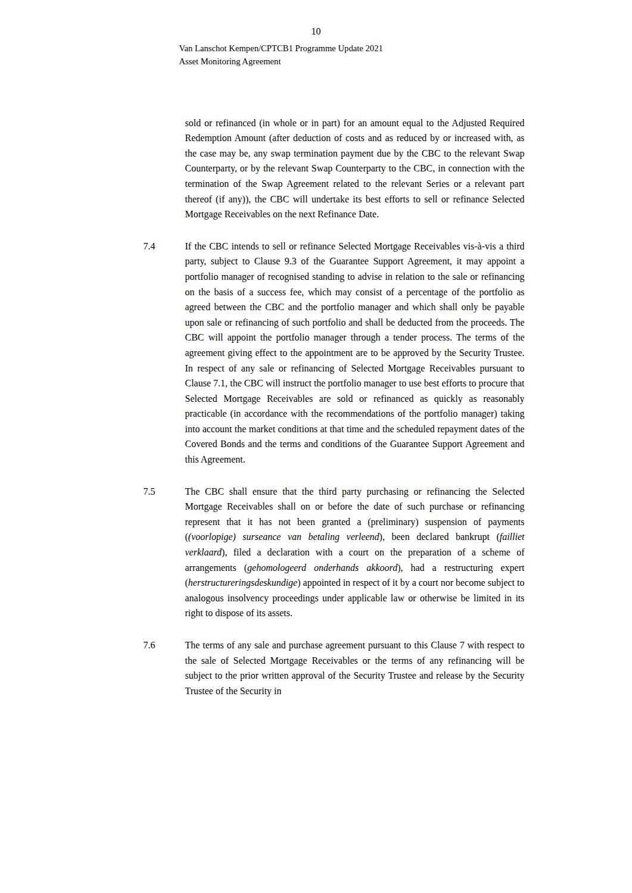10
Van Lanschot Kempen/CPTCB1 Programme Update 2021
Asset Monitoring Agreement
sold or refinanced (in whole or in part) for an amount equal to the Adjusted Required Redemption Amount (after deduction of costs and as reduced by or increased with, as the case may be, any swap termination payment due by the CBC to the relevant Swap Counterparty, or by the relevant Swap Counterparty to the CBC, in connection with the termination of the Swap Agreement related to the relevant Series or a relevant part thereof (if any)), the CBC will undertake its best efforts to sell or refinance Selected Mortgage Receivables on the next Refinance Date.
7.4
If the CBC intends to sell or refinance Selected Mortgage Receivables vis-à-vis a third party, subject to Clause 9.3 of the Guarantee Support Agreement, it may appoint a portfolio manager of recognised standing to advise in relation to the sale or refinancing on the basis of a success fee, which may consist of a percentage of the portfolio as agreed between the CBC and the portfolio manager and which shall only be payable upon sale or refinancing of such portfolio and shall be deducted from the proceeds. The CBC will appoint the portfolio manager through a tender process. The terms of the agreement giving effect to the appointment are to be approved by the Security Trustee. In respect of any sale or refinancing of Selected Mortgage Receivables pursuant to Clause 7.1, the CBC will instruct the portfolio manager to use best efforts to procure that Selected Mortgage Receivables are sold or refinanced as quickly as reasonably practicable (in accordance with the recommendations of the portfolio manager) taking into account the market conditions at that time and the scheduled repayment dates of the Covered Bonds and the terms and conditions of the Guarantee Support Agreement and this Agreement.
7.5
The CBC shall ensure that the third party purchasing or refinancing the Selected Mortgage Receivables shall on or before the date of such purchase or refinancing represent that it has not been granted a (preliminary) suspension of payments ((voorlopige) surseance van betaling verleend), been declared bankrupt (failliet verklaard), filed a declaration with a court on the preparation of a scheme of arrangements (gehomologeerd onderhands akkoord), had a restructuring expert (herstructureringsdeskundige) appointed in respect of it by a court nor become subject to analogous insolvency proceedings under applicable law or otherwise be limited in its right to dispose of its assets.
7.6
The terms of any sale and purchase agreement pursuant to this Clause 7 with respect to the sale of Selected Mortgage Receivables or the terms of any refinancing will be subject to the prior written approval of the Security Trustee and release by the Security Trustee of the Security in